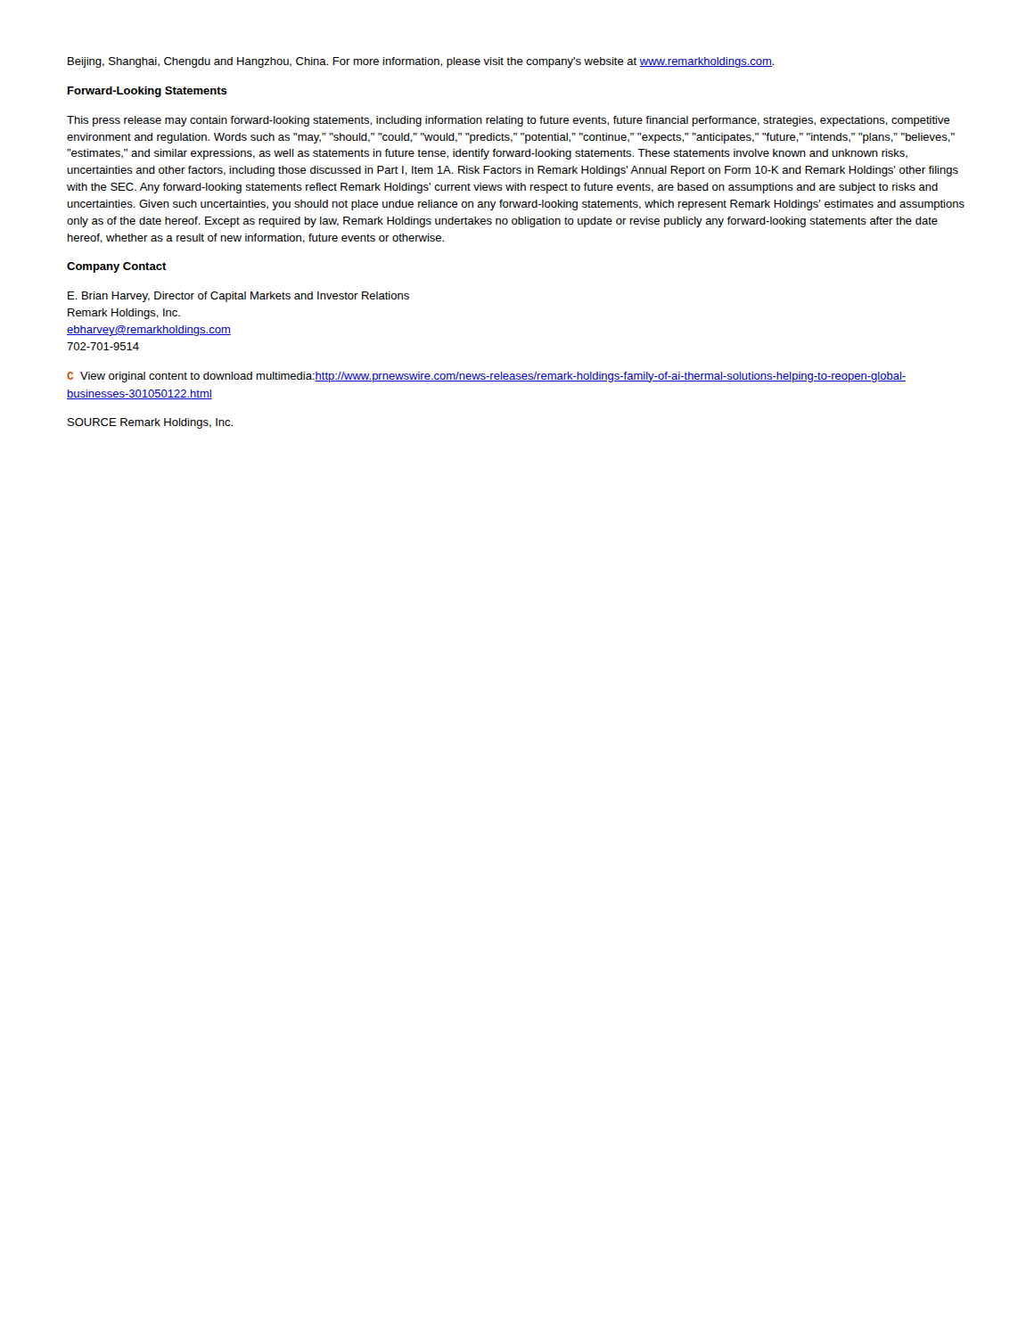Beijing, Shanghai, Chengdu and Hangzhou, China. For more information, please visit the company's website at www.remarkholdings.com.
Forward-Looking Statements
This press release may contain forward-looking statements, including information relating to future events, future financial performance, strategies, expectations, competitive environment and regulation. Words such as "may," "should," "could," "would," "predicts," "potential," "continue," "expects," "anticipates," "future," "intends," "plans," "believes," "estimates," and similar expressions, as well as statements in future tense, identify forward-looking statements. These statements involve known and unknown risks, uncertainties and other factors, including those discussed in Part I, Item 1A. Risk Factors in Remark Holdings' Annual Report on Form 10-K and Remark Holdings' other filings with the SEC. Any forward-looking statements reflect Remark Holdings' current views with respect to future events, are based on assumptions and are subject to risks and uncertainties. Given such uncertainties, you should not place undue reliance on any forward-looking statements, which represent Remark Holdings' estimates and assumptions only as of the date hereof. Except as required by law, Remark Holdings undertakes no obligation to update or revise publicly any forward-looking statements after the date hereof, whether as a result of new information, future events or otherwise.
Company Contact
E. Brian Harvey, Director of Capital Markets and Investor Relations
Remark Holdings, Inc.
ebharvey@remarkholdings.com
702-701-9514
C View original content to download multimedia:http://www.prnewswire.com/news-releases/remark-holdings-family-of-ai-thermal-solutions-helping-to-reopen-global-businesses-301050122.html
SOURCE Remark Holdings, Inc.